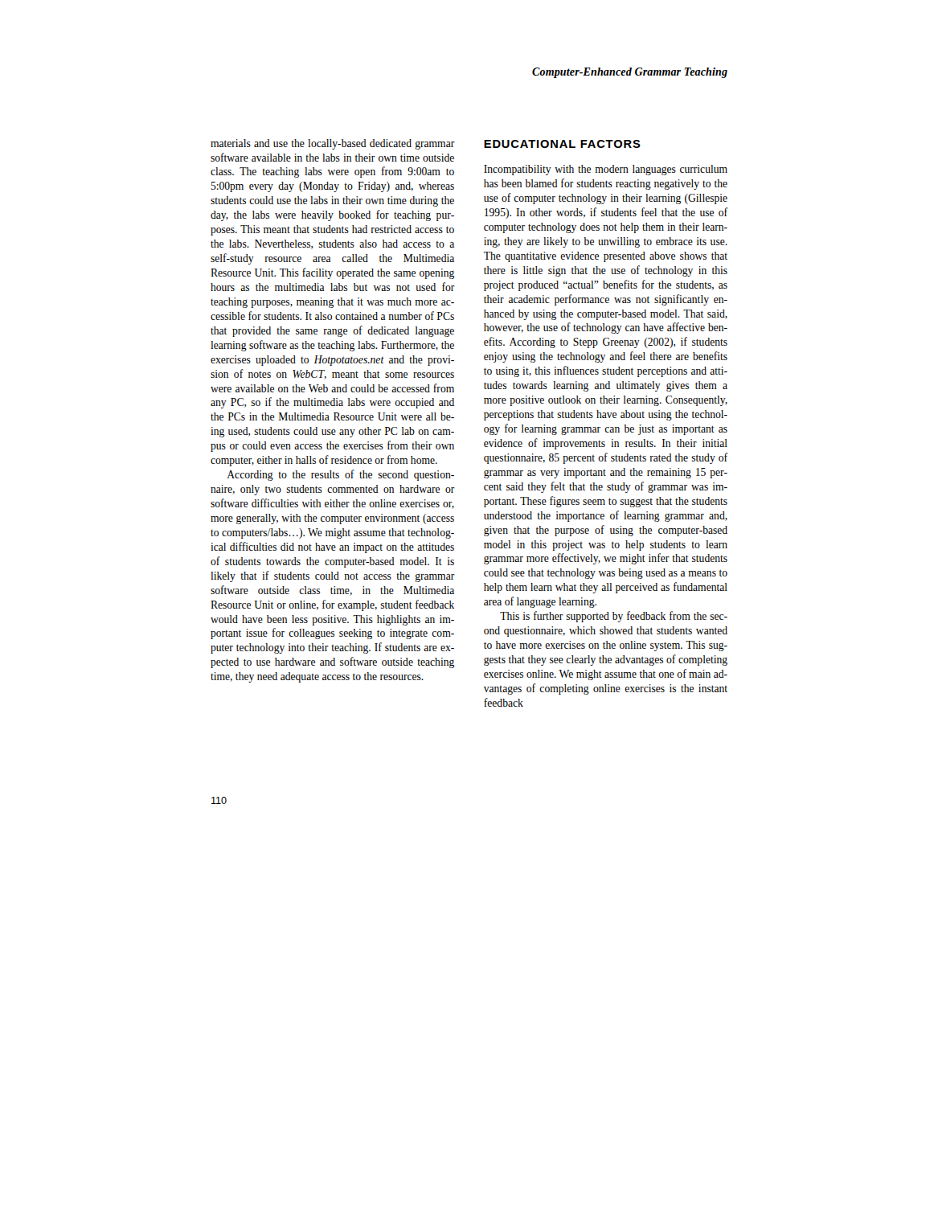Computer-Enhanced Grammar Teaching
materials and use the locally-based dedicated grammar software available in the labs in their own time outside class. The teaching labs were open from 9:00am to 5:00pm every day (Monday to Friday) and, whereas students could use the labs in their own time during the day, the labs were heavily booked for teaching purposes. This meant that students had restricted access to the labs. Nevertheless, students also had access to a self-study resource area called the Multimedia Resource Unit. This facility operated the same opening hours as the multimedia labs but was not used for teaching purposes, meaning that it was much more accessible for students. It also contained a number of PCs that provided the same range of dedicated language learning software as the teaching labs. Furthermore, the exercises uploaded to Hotpotatoes.net and the provision of notes on WebCT, meant that some resources were available on the Web and could be accessed from any PC, so if the multimedia labs were occupied and the PCs in the Multimedia Resource Unit were all being used, students could use any other PC lab on campus or could even access the exercises from their own computer, either in halls of residence or from home.
According to the results of the second questionnaire, only two students commented on hardware or software difficulties with either the online exercises or, more generally, with the computer environment (access to computers/labs…). We might assume that technological difficulties did not have an impact on the attitudes of students towards the computer-based model. It is likely that if students could not access the grammar software outside class time, in the Multimedia Resource Unit or online, for example, student feedback would have been less positive. This highlights an important issue for colleagues seeking to integrate computer technology into their teaching. If students are expected to use hardware and software outside teaching time, they need adequate access to the resources.
EDUCATIONAL FACTORS
Incompatibility with the modern languages curriculum has been blamed for students reacting negatively to the use of computer technology in their learning (Gillespie 1995). In other words, if students feel that the use of computer technology does not help them in their learning, they are likely to be unwilling to embrace its use. The quantitative evidence presented above shows that there is little sign that the use of technology in this project produced “actual” benefits for the students, as their academic performance was not significantly enhanced by using the computer-based model. That said, however, the use of technology can have affective benefits. According to Stepp Greenay (2002), if students enjoy using the technology and feel there are benefits to using it, this influences student perceptions and attitudes towards learning and ultimately gives them a more positive outlook on their learning. Consequently, perceptions that students have about using the technology for learning grammar can be just as important as evidence of improvements in results. In their initial questionnaire, 85 percent of students rated the study of grammar as very important and the remaining 15 percent said they felt that the study of grammar was important. These figures seem to suggest that the students understood the importance of learning grammar and, given that the purpose of using the computer-based model in this project was to help students to learn grammar more effectively, we might infer that students could see that technology was being used as a means to help them learn what they all perceived as fundamental area of language learning.
This is further supported by feedback from the second questionnaire, which showed that students wanted to have more exercises on the online system. This suggests that they see clearly the advantages of completing exercises online. We might assume that one of main advantages of completing online exercises is the instant feedback
110